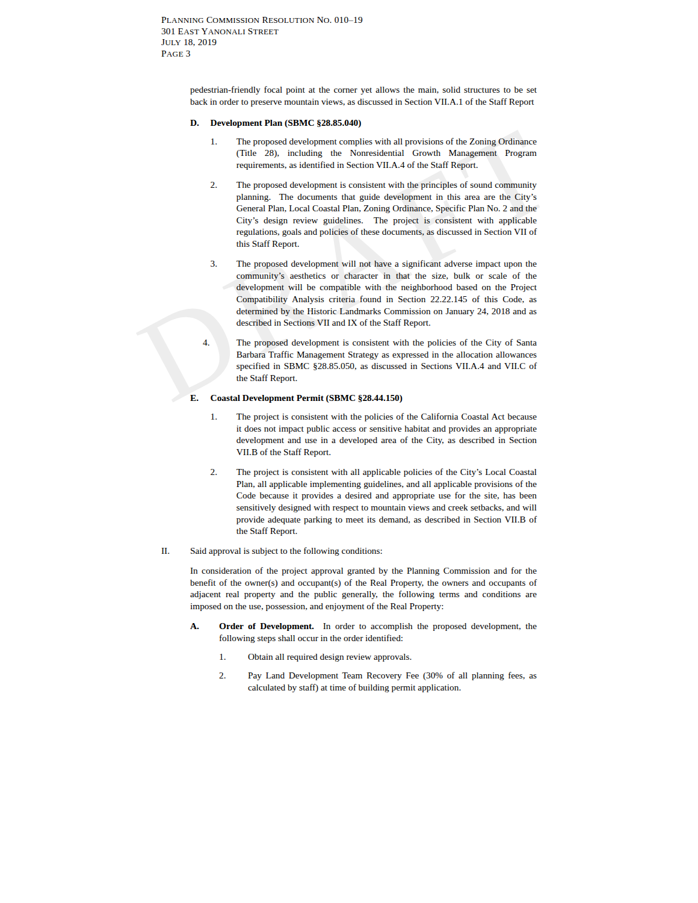DRAFT
PLANNING COMMISSION RESOLUTION NO. 010–19
301 EAST YANONALI STREET
JULY 18, 2019
PAGE 3
pedestrian-friendly focal point at the corner yet allows the main, solid structures to be set back in order to preserve mountain views, as discussed in Section VII.A.1 of the Staff Report
D.
Development Plan (SBMC §28.85.040)
1.
The proposed development complies with all provisions of the Zoning Ordinance (Title 28), including the Nonresidential Growth Management Program requirements, as identified in Section VII.A.4 of the Staff Report.
2.
The proposed development is consistent with the principles of sound community planning. The documents that guide development in this area are the City’s General Plan, Local Coastal Plan, Zoning Ordinance, Specific Plan No. 2 and the City’s design review guidelines. The project is consistent with applicable regulations, goals and policies of these documents, as discussed in Section VII of this Staff Report.
3.
The proposed development will not have a significant adverse impact upon the community’s aesthetics or character in that the size, bulk or scale of the development will be compatible with the neighborhood based on the Project Compatibility Analysis criteria found in Section 22.22.145 of this Code, as determined by the Historic Landmarks Commission on January 24, 2018 and as described in Sections VII and IX of the Staff Report.
4.
The proposed development is consistent with the policies of the City of Santa Barbara Traffic Management Strategy as expressed in the allocation allowances specified in SBMC §28.85.050, as discussed in Sections VII.A.4 and VII.C of the Staff Report.
E.
Coastal Development Permit (SBMC §28.44.150)
1.
The project is consistent with the policies of the California Coastal Act because it does not impact public access or sensitive habitat and provides an appropriate development and use in a developed area of the City, as described in Section VII.B of the Staff Report.
2.
The project is consistent with all applicable policies of the City’s Local Coastal Plan, all applicable implementing guidelines, and all applicable provisions of the Code because it provides a desired and appropriate use for the site, has been sensitively designed with respect to mountain views and creek setbacks, and will provide adequate parking to meet its demand, as described in Section VII.B of the Staff Report.
II.
Said approval is subject to the following conditions:
In consideration of the project approval granted by the Planning Commission and for the benefit of the owner(s) and occupant(s) of the Real Property, the owners and occupants of adjacent real property and the public generally, the following terms and conditions are imposed on the use, possession, and enjoyment of the Real Property:
A.
Order of Development. In order to accomplish the proposed development, the following steps shall occur in the order identified:
1.
Obtain all required design review approvals.
2.
Pay Land Development Team Recovery Fee (30% of all planning fees, as calculated by staff) at time of building permit application.